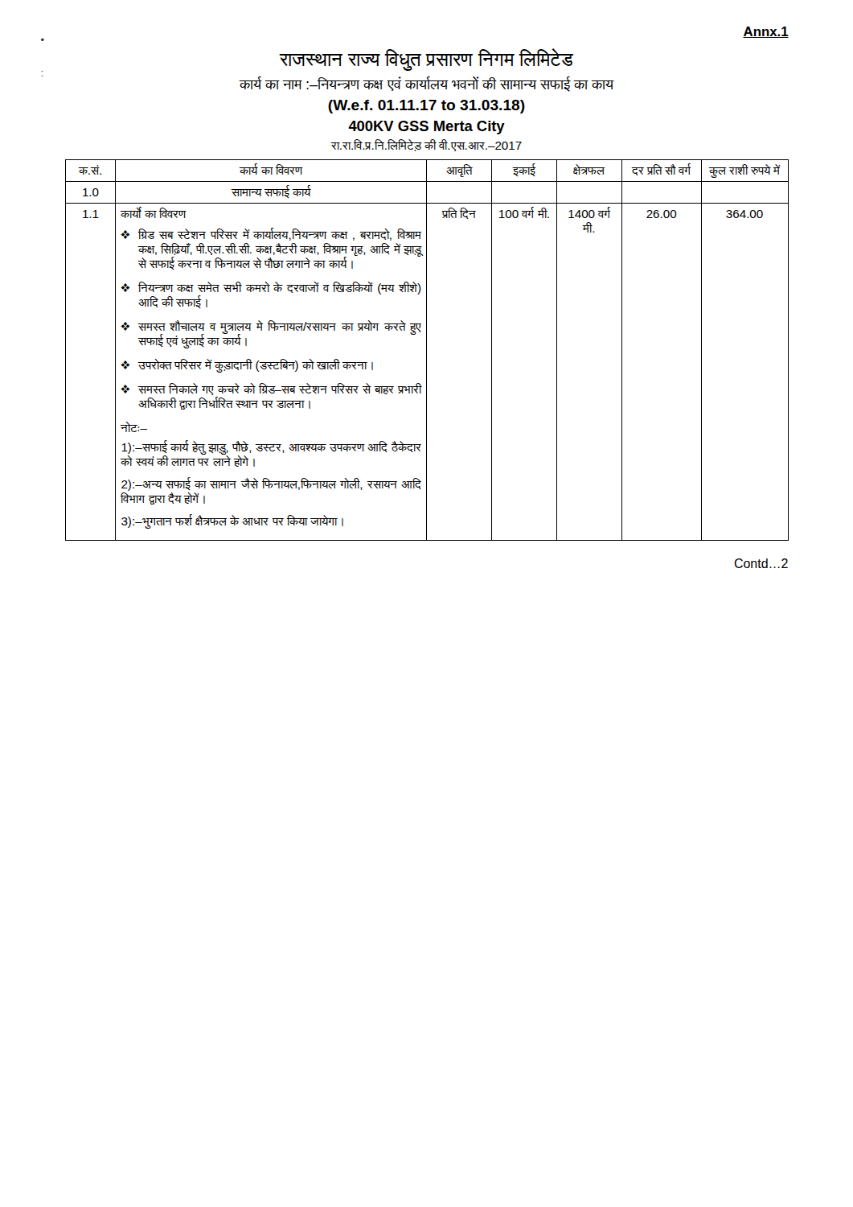•
:
Annx.1
राजस्थान राज्य विधुत प्रसारण निगम लिमिटेड
कार्य का नाम :–नियन्त्रण कक्ष एवं कार्यालय भवनों की सामान्य सफाई का काय
(W.e.f. 01.11.17 to 31.03.18)
400KV GSS Merta City
रा.रा.वि.प्र.नि.लिमिटेड़ की वी.एस.आर.–2017
| क.सं. | कार्य का विवरण | आवृति | इकाई | क्षेत्रफल | दर प्रति सौ वर्ग | कुल राशी रुपये में |
| --- | --- | --- | --- | --- | --- | --- |
| 1.0 | सामान्य सफाई कार्य | | | | | |
| 1.1 | कार्यो का विवरण ग्रिड सब स्टेशन परिसर में कार्यालय,नियन्त्रण कक्ष , बरामदो, विश्राम कक्ष, सिढ़ियाँ, पी.एल.सी.सी. कक्ष,बैटरी कक्ष, विश्राम गृह, आदि में झाड़ू से सफाई करना व फिनायल से पौछा लगाने का कार्य। नियन्त्रण कक्ष समेत सभी कमरो के दरवाजों व खिडकियों (मय शीशे) आदि की सफाई। समस्त शौचालय व मुत्रालय मे फिनायल/रसायन का प्रयोग करते हुए सफाई एवं धुलाई का कार्य। उपरोक्त परिसर में कुड़ादानी (डस्टबिन) को खाली करना। समस्त निकाले गए कचरे को ग्रिड–सब स्टेशन परिसर से बाहर प्रभारी अधिकारी द्वारा निर्धारित स्थान पर डालना। नोटः– 1):–सफाई कार्य हेतु झाड़ु, पौछे, डस्टर, आवश्यक उपकरण आदि ठैकेदार को स्वयं की लागत पर लाने होगे। 2):–अन्य सफाई का सामान जैसे फिनायल,फिनायल गोली, रसायन आदि विभाग द्वारा दैय होगें। 3):–भुगतान फर्श क्षैत्रफल के आधार पर किया जायेगा। | प्रति दिन | 100 वर्ग मी. | 1400 वर्ग मी. | 26.00 | 364.00 |
Contd…2